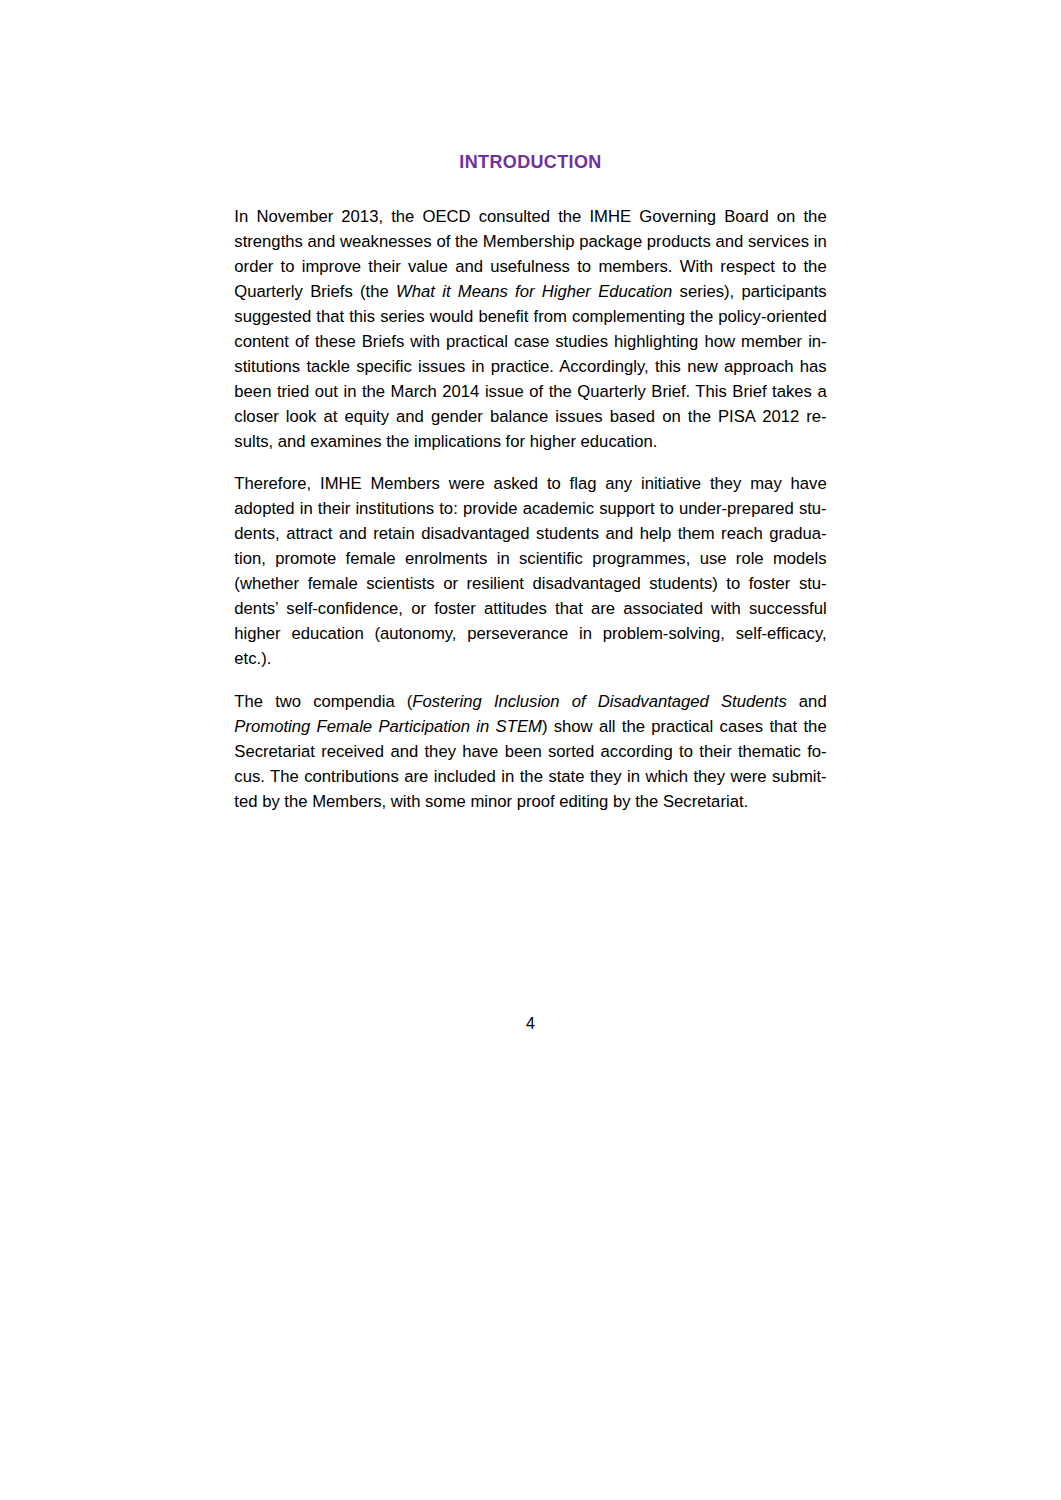INTRODUCTION
In November 2013, the OECD consulted the IMHE Governing Board on the strengths and weaknesses of the Membership package products and services in order to improve their value and usefulness to members. With respect to the Quarterly Briefs (the What it Means for Higher Education series), participants suggested that this series would benefit from complementing the policy-oriented content of these Briefs with practical case studies highlighting how member institutions tackle specific issues in practice. Accordingly, this new approach has been tried out in the March 2014 issue of the Quarterly Brief. This Brief takes a closer look at equity and gender balance issues based on the PISA 2012 results, and examines the implications for higher education.
Therefore, IMHE Members were asked to flag any initiative they may have adopted in their institutions to: provide academic support to under-prepared students, attract and retain disadvantaged students and help them reach graduation, promote female enrolments in scientific programmes, use role models (whether female scientists or resilient disadvantaged students) to foster students’ self-confidence, or foster attitudes that are associated with successful higher education (autonomy, perseverance in problem-solving, self-efficacy, etc.).
The two compendia (Fostering Inclusion of Disadvantaged Students and Promoting Female Participation in STEM) show all the practical cases that the Secretariat received and they have been sorted according to their thematic focus. The contributions are included in the state they in which they were submitted by the Members, with some minor proof editing by the Secretariat.
4